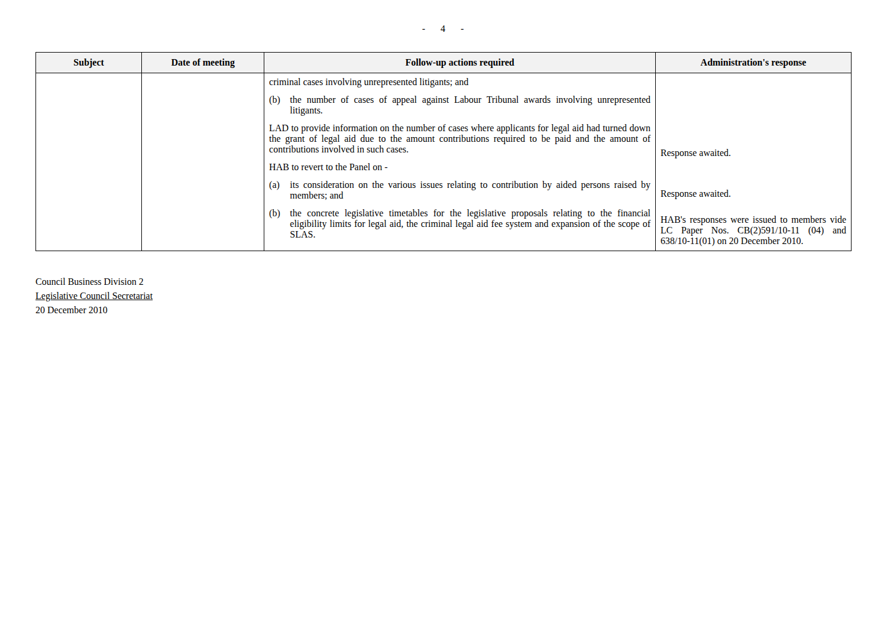- 4 -
| Subject | Date of meeting | Follow-up actions required | Administration's response |
| --- | --- | --- | --- |
| | | criminal cases involving unrepresented litigants; and (b) the number of cases of appeal against Labour Tribunal awards involving unrepresented litigants. LAD to provide information on the number of cases where applicants for legal aid had turned down the grant of legal aid due to the amount contributions required to be paid and the amount of contributions involved in such cases. HAB to revert to the Panel on - (a) its consideration on the various issues relating to contribution by aided persons raised by members; and (b) the concrete legislative timetables for the legislative proposals relating to the financial eligibility limits for legal aid, the criminal legal aid fee system and expansion of the scope of SLAS. | Response awaited. Response awaited. HAB's responses were issued to members vide LC Paper Nos. CB(2)591/10-11 (04) and 638/10-11(01) on 20 December 2010. |
Council Business Division 2
Legislative Council Secretariat
20 December 2010